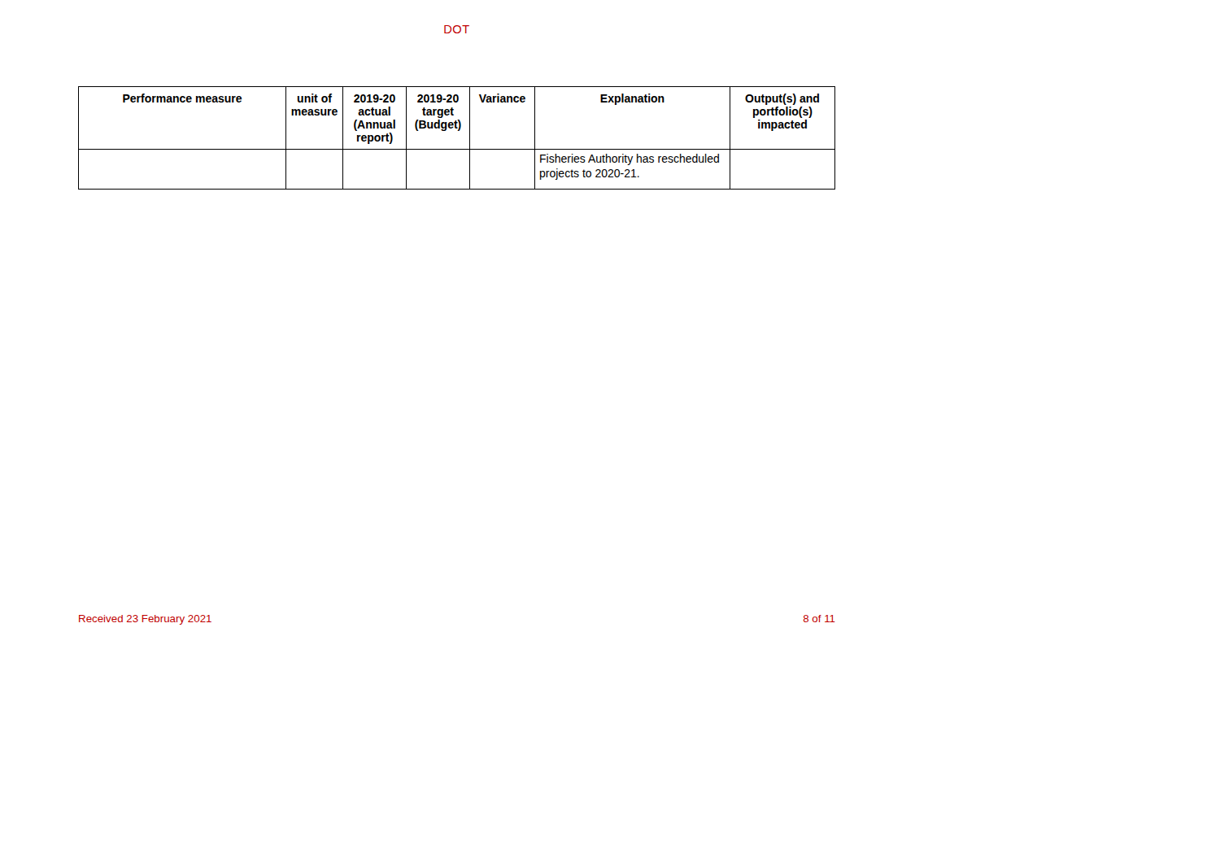DOT
| Performance measure | unit of measure | 2019-20 actual (Annual report) | 2019-20 target (Budget) | Variance | Explanation | Output(s) and portfolio(s) impacted |
| --- | --- | --- | --- | --- | --- | --- |
| | | | | | Fisheries Authority has rescheduled projects to 2020-21. | |
Received 23 February 2021 8 of 11